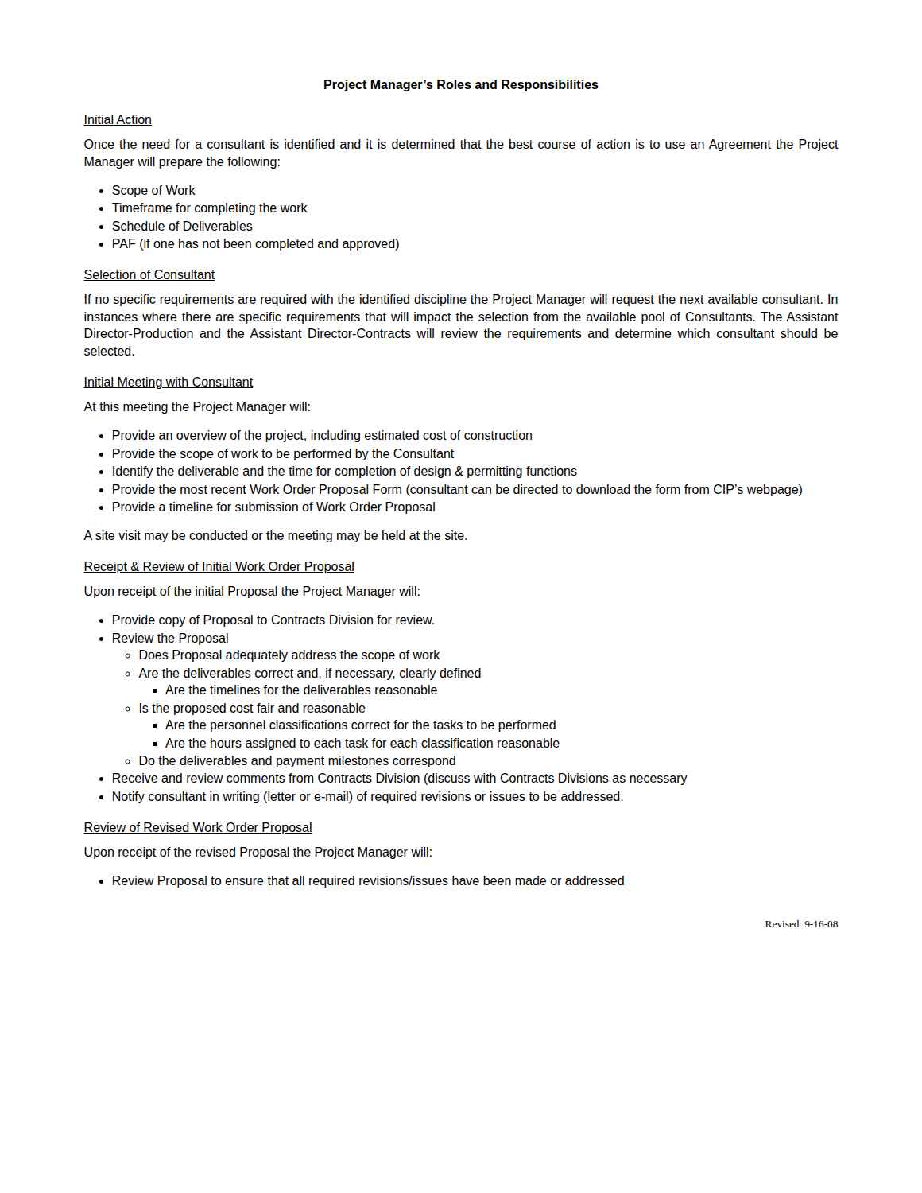Project Manager’s Roles and Responsibilities
Initial Action
Once the need for a consultant is identified and it is determined that the best course of action is to use an Agreement the Project Manager will prepare the following:
Scope of Work
Timeframe for completing the work
Schedule of Deliverables
PAF (if one has not been completed and approved)
Selection of Consultant
If no specific requirements are required with the identified discipline the Project Manager will request the next available consultant. In instances where there are specific requirements that will impact the selection from the available pool of Consultants. The Assistant Director-Production and the Assistant Director-Contracts will review the requirements and determine which consultant should be selected.
Initial Meeting with Consultant
At this meeting the Project Manager will:
Provide an overview of the project, including estimated cost of construction
Provide the scope of work to be performed by the Consultant
Identify the deliverable and the time for completion of design & permitting functions
Provide the most recent Work Order Proposal Form (consultant can be directed to download the form from CIP’s webpage)
Provide a timeline for submission of Work Order Proposal
A site visit may be conducted or the meeting may be held at the site.
Receipt & Review of Initial Work Order Proposal
Upon receipt of the initial Proposal the Project Manager will:
Provide copy of Proposal to Contracts Division for review.
Review the Proposal
Does Proposal adequately address the scope of work
Are the deliverables correct and, if necessary, clearly defined
Are the timelines for the deliverables reasonable
Is the proposed cost fair and reasonable
Are the personnel classifications correct for the tasks to be performed
Are the hours assigned to each task for each classification reasonable
Do the deliverables and payment milestones correspond
Receive and review comments from Contracts Division (discuss with Contracts Divisions as necessary
Notify consultant in writing (letter or e-mail) of required revisions or issues to be addressed.
Review of Revised Work Order Proposal
Upon receipt of the revised Proposal the Project Manager will:
Review Proposal to ensure that all required revisions/issues have been made or addressed
Revised 9-16-08